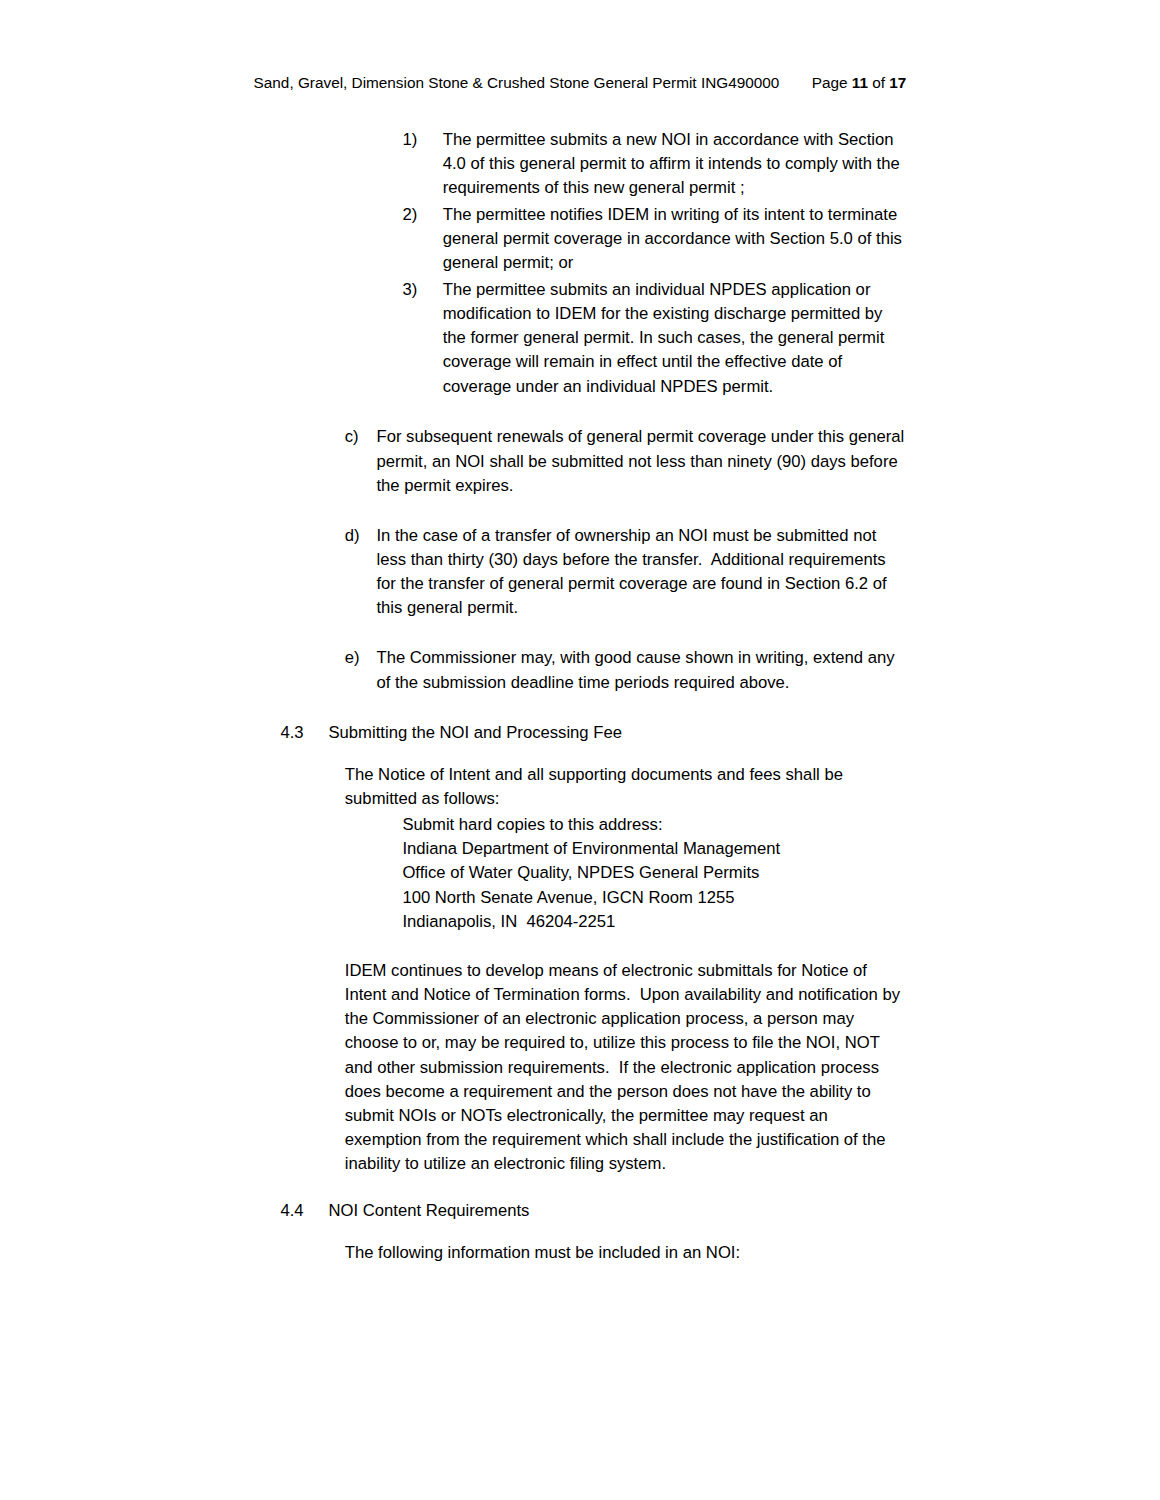Sand, Gravel, Dimension Stone & Crushed Stone General Permit ING490000
Page 11 of 17
1)
The permittee submits a new NOI in accordance with Section 4.0 of this general permit to affirm it intends to comply with the requirements of this new general permit ;
2)
The permittee notifies IDEM in writing of its intent to terminate general permit coverage in accordance with Section 5.0 of this general permit; or
3)
The permittee submits an individual NPDES application or modification to IDEM for the existing discharge permitted by the former general permit. In such cases, the general permit coverage will remain in effect until the effective date of coverage under an individual NPDES permit.
c)
For subsequent renewals of general permit coverage under this general permit, an NOI shall be submitted not less than ninety (90) days before the permit expires.
d)
In the case of a transfer of ownership an NOI must be submitted not less than thirty (30) days before the transfer. Additional requirements for the transfer of general permit coverage are found in Section 6.2 of this general permit.
e)
The Commissioner may, with good cause shown in writing, extend any of the submission deadline time periods required above.
4.3
Submitting the NOI and Processing Fee
The Notice of Intent and all supporting documents and fees shall be submitted as follows:
Submit hard copies to this address:
Indiana Department of Environmental Management
Office of Water Quality, NPDES General Permits
100 North Senate Avenue, IGCN Room 1255
Indianapolis, IN 46204-2251
IDEM continues to develop means of electronic submittals for Notice of Intent and Notice of Termination forms. Upon availability and notification by the Commissioner of an electronic application process, a person may choose to or, may be required to, utilize this process to file the NOI, NOT and other submission requirements. If the electronic application process does become a requirement and the person does not have the ability to submit NOIs or NOTs electronically, the permittee may request an exemption from the requirement which shall include the justification of the inability to utilize an electronic filing system.
4.4
NOI Content Requirements
The following information must be included in an NOI: